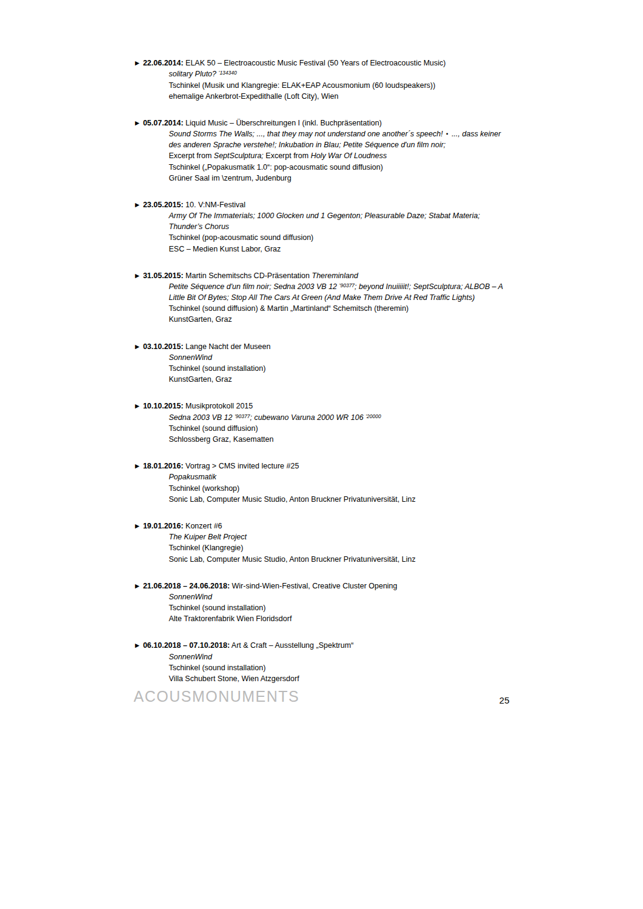► 22.06.2014: ELAK 50 – Electroacoustic Music Festival (50 Years of Electroacoustic Music)
solitary Pluto? ’134340 Tschinkel (Musik und Klangregie: ELAK+EAP Acousmonium (60 loudspeakers)) ehemalige Ankerbrot-Expedithalle (Loft City), Wien
► 05.07.2014: Liquid Music – Überschreitungen I (inkl. Buchpräsentation)
Sound Storms The Walls; ..., that they may not understand one another´s speech! ▪ ..., dass keiner des anderen Sprache verstehe!; Inkubation in Blau; Petite Séquence d'un film noir; Excerpt from SeptSculptura; Excerpt from Holy War Of Loudness Tschinkel („Popakusmatik 1.0“: pop-acousmatic sound diffusion) Grüner Saal im \zentrum, Judenburg
► 23.05.2015: 10. V:NM-Festival
Army Of The Immaterials; 1000 Glocken und 1 Gegenton; Pleasurable Daze; Stabat Materia; Thunder’s Chorus Tschinkel (pop-acousmatic sound diffusion) ESC – Medien Kunst Labor, Graz
► 31.05.2015: Martin Schemitschs CD-Präsentation Thereminland
Petite Séquence d'un film noir; Sedna 2003 VB 12 ’90377; beyond Inuiiiiit!; SeptSculptura; ALBOB – A Little Bit Of Bytes; Stop All The Cars At Green (And Make Them Drive At Red Traffic Lights) Tschinkel (sound diffusion) & Martin „Martinland“ Schemitsch (theremin) KunstGarten, Graz
► 03.10.2015: Lange Nacht der Museen
SonnenWind Tschinkel (sound installation) KunstGarten, Graz
► 10.10.2015: Musikprotokoll 2015
Sedna 2003 VB 12 ’90377; cubewano Varuna 2000 WR 106 ’20000 Tschinkel (sound diffusion) Schlossberg Graz, Kasematten
► 18.01.2016: Vortrag > CMS invited lecture #25
Popakusmatik Tschinkel (workshop) Sonic Lab, Computer Music Studio, Anton Bruckner Privatuniversität, Linz
► 19.01.2016: Konzert #6
The Kuiper Belt Project Tschinkel (Klangregie) Sonic Lab, Computer Music Studio, Anton Bruckner Privatuniversität, Linz
► 21.06.2018 – 24.06.2018: Wir-sind-Wien-Festival, Creative Cluster Opening
SonnenWind Tschinkel (sound installation) Alte Traktorenfabrik Wien Floridsdorf
► 06.10.2018 – 07.10.2018: Art & Craft – Ausstellung „Spektrum“
SonnenWind Tschinkel (sound installation) Villa Schubert Stone, Wien Atzgersdorf
ACOUSMONUMENTS
25